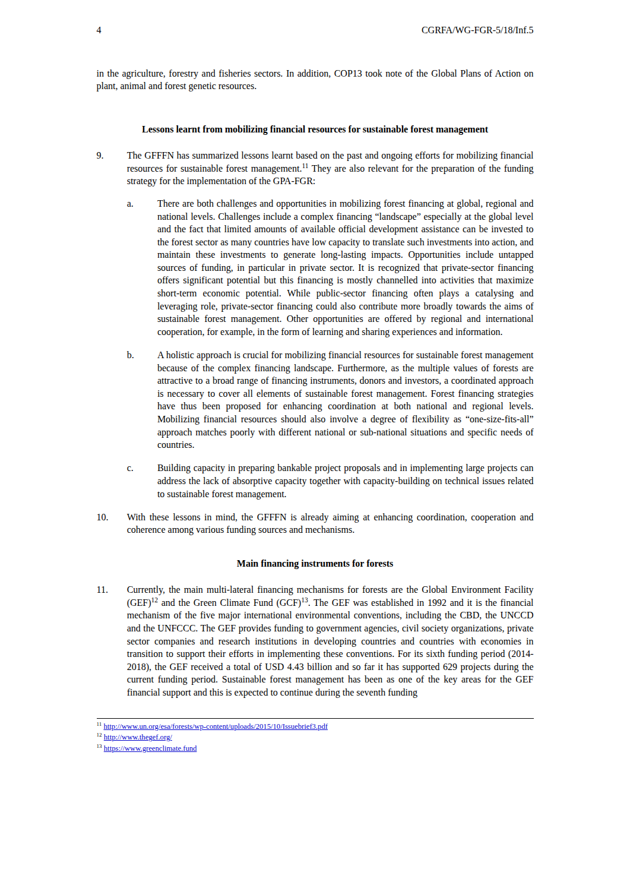4 CGRFA/WG-FGR-5/18/Inf.5
in the agriculture, forestry and fisheries sectors. In addition, COP13 took note of the Global Plans of Action on plant, animal and forest genetic resources.
Lessons learnt from mobilizing financial resources for sustainable forest management
9.
The GFFFN has summarized lessons learnt based on the past and ongoing efforts for mobilizing financial resources for sustainable forest management.11 They are also relevant for the preparation of the funding strategy for the implementation of the GPA-FGR:
a.
There are both challenges and opportunities in mobilizing forest financing at global, regional and national levels. Challenges include a complex financing “landscape” especially at the global level and the fact that limited amounts of available official development assistance can be invested to the forest sector as many countries have low capacity to translate such investments into action, and maintain these investments to generate long-lasting impacts. Opportunities include untapped sources of funding, in particular in private sector. It is recognized that private-sector financing offers significant potential but this financing is mostly channelled into activities that maximize short-term economic potential. While public-sector financing often plays a catalysing and leveraging role, private-sector financing could also contribute more broadly towards the aims of sustainable forest management. Other opportunities are offered by regional and international cooperation, for example, in the form of learning and sharing experiences and information.
b.
A holistic approach is crucial for mobilizing financial resources for sustainable forest management because of the complex financing landscape. Furthermore, as the multiple values of forests are attractive to a broad range of financing instruments, donors and investors, a coordinated approach is necessary to cover all elements of sustainable forest management. Forest financing strategies have thus been proposed for enhancing coordination at both national and regional levels. Mobilizing financial resources should also involve a degree of flexibility as “one-size-fits-all” approach matches poorly with different national or sub-national situations and specific needs of countries.
c.
Building capacity in preparing bankable project proposals and in implementing large projects can address the lack of absorptive capacity together with capacity-building on technical issues related to sustainable forest management.
10.
With these lessons in mind, the GFFFN is already aiming at enhancing coordination, cooperation and coherence among various funding sources and mechanisms.
Main financing instruments for forests
11.
Currently, the main multi-lateral financing mechanisms for forests are the Global Environment Facility (GEF)12 and the Green Climate Fund (GCF)13. The GEF was established in 1992 and it is the financial mechanism of the five major international environmental conventions, including the CBD, the UNCCD and the UNFCCC. The GEF provides funding to government agencies, civil society organizations, private sector companies and research institutions in developing countries and countries with economies in transition to support their efforts in implementing these conventions. For its sixth funding period (2014-2018), the GEF received a total of USD 4.43 billion and so far it has supported 629 projects during the current funding period. Sustainable forest management has been as one of the key areas for the GEF financial support and this is expected to continue during the seventh funding
11 http://www.un.org/esa/forests/wp-content/uploads/2015/10/Issuebrief3.pdf
12 http://www.thegef.org/
13 https://www.greenclimate.fund